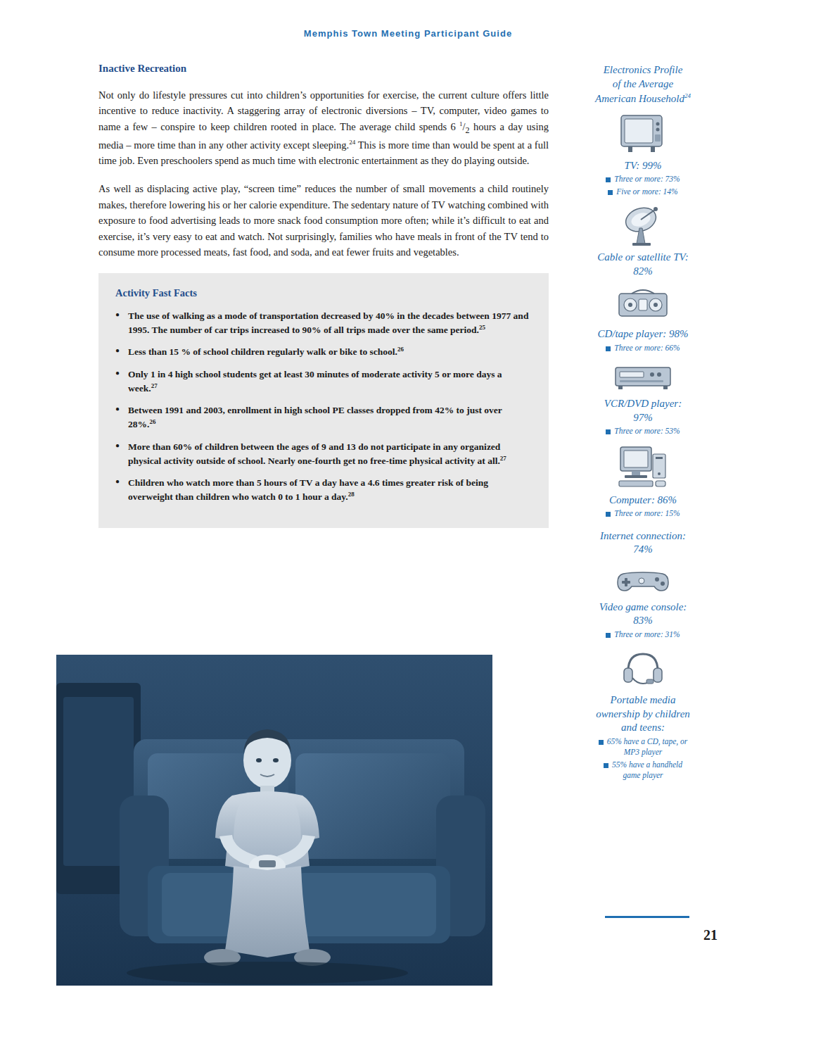Memphis Town Meeting Participant Guide
Inactive Recreation
Not only do lifestyle pressures cut into children’s opportunities for exercise, the current culture offers little incentive to reduce inactivity. A staggering array of electronic diversions – TV, computer, video games to name a few – conspire to keep children rooted in place. The average child spends 6 1/2 hours a day using media – more time than in any other activity except sleeping.24 This is more time than would be spent at a full time job. Even preschoolers spend as much time with electronic entertainment as they do playing outside.
As well as displacing active play, “screen time” reduces the number of small movements a child routinely makes, therefore lowering his or her calorie expenditure. The sedentary nature of TV watching combined with exposure to food advertising leads to more snack food consumption more often; while it’s difficult to eat and exercise, it’s very easy to eat and watch. Not surprisingly, families who have meals in front of the TV tend to consume more processed meats, fast food, and soda, and eat fewer fruits and vegetables.
Activity Fast Facts
The use of walking as a mode of transportation decreased by 40% in the decades between 1977 and 1995. The number of car trips increased to 90% of all trips made over the same period.25
Less than 15 % of school children regularly walk or bike to school.26
Only 1 in 4 high school students get at least 30 minutes of moderate activity 5 or more days a week.27
Between 1991 and 2003, enrollment in high school PE classes dropped from 42% to just over 28%.26
More than 60% of children between the ages of 9 and 13 do not participate in any organized physical activity outside of school. Nearly one-fourth get no free-time physical activity at all.27
Children who watch more than 5 hours of TV a day have a 4.6 times greater risk of being overweight than children who watch 0 to 1 hour a day.28
Electronics Profile
of the Average
American Household24
TV: 99%
Three or more: 73%
Five or more: 14%
Cable or satellite TV:
82%
CD/tape player: 98%
Three or more: 66%
VCR/DVD player:
97%
Three or more: 53%
Computer: 86%
Three or more: 15%
Internet connection:
74%
Video game console:
83%
Three or more: 31%
Portable media
ownership by children
and teens:
65% have a CD, tape, or
MP3 player
55% have a handheld
game player
21